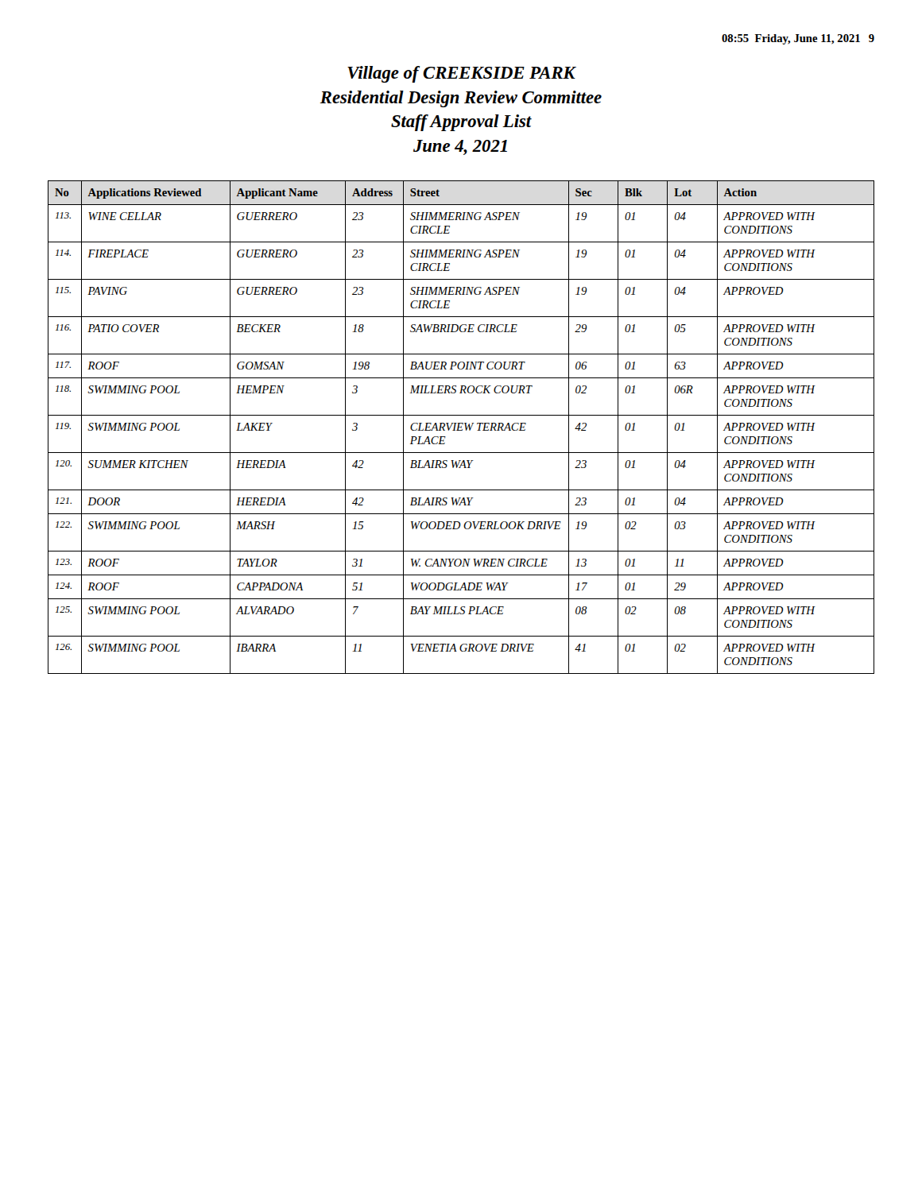08:55 Friday, June 11, 20219
Village of CREEKSIDE PARK
Residential Design Review Committee
Staff Approval List
June 4, 2021
| No | Applications Reviewed | Applicant Name | Address | Street | Sec | Blk | Lot | Action |
| --- | --- | --- | --- | --- | --- | --- | --- | --- |
| 113. | WINE CELLAR | GUERRERO | 23 | SHIMMERING ASPEN CIRCLE | 19 | 01 | 04 | APPROVED WITH CONDITIONS |
| 114. | FIREPLACE | GUERRERO | 23 | SHIMMERING ASPEN CIRCLE | 19 | 01 | 04 | APPROVED WITH CONDITIONS |
| 115. | PAVING | GUERRERO | 23 | SHIMMERING ASPEN CIRCLE | 19 | 01 | 04 | APPROVED |
| 116. | PATIO COVER | BECKER | 18 | SAWBRIDGE CIRCLE | 29 | 01 | 05 | APPROVED WITH CONDITIONS |
| 117. | ROOF | GOMSAN | 198 | BAUER POINT COURT | 06 | 01 | 63 | APPROVED |
| 118. | SWIMMING POOL | HEMPEN | 3 | MILLERS ROCK COURT | 02 | 01 | 06R | APPROVED WITH CONDITIONS |
| 119. | SWIMMING POOL | LAKEY | 3 | CLEARVIEW TERRACE PLACE | 42 | 01 | 01 | APPROVED WITH CONDITIONS |
| 120. | SUMMER KITCHEN | HEREDIA | 42 | BLAIRS WAY | 23 | 01 | 04 | APPROVED WITH CONDITIONS |
| 121. | DOOR | HEREDIA | 42 | BLAIRS WAY | 23 | 01 | 04 | APPROVED |
| 122. | SWIMMING POOL | MARSH | 15 | WOODED OVERLOOK DRIVE | 19 | 02 | 03 | APPROVED WITH CONDITIONS |
| 123. | ROOF | TAYLOR | 31 | W. CANYON WREN CIRCLE | 13 | 01 | 11 | APPROVED |
| 124. | ROOF | CAPPADONA | 51 | WOODGLADE WAY | 17 | 01 | 29 | APPROVED |
| 125. | SWIMMING POOL | ALVARADO | 7 | BAY MILLS PLACE | 08 | 02 | 08 | APPROVED WITH CONDITIONS |
| 126. | SWIMMING POOL | IBARRA | 11 | VENETIA GROVE DRIVE | 41 | 01 | 02 | APPROVED WITH CONDITIONS |